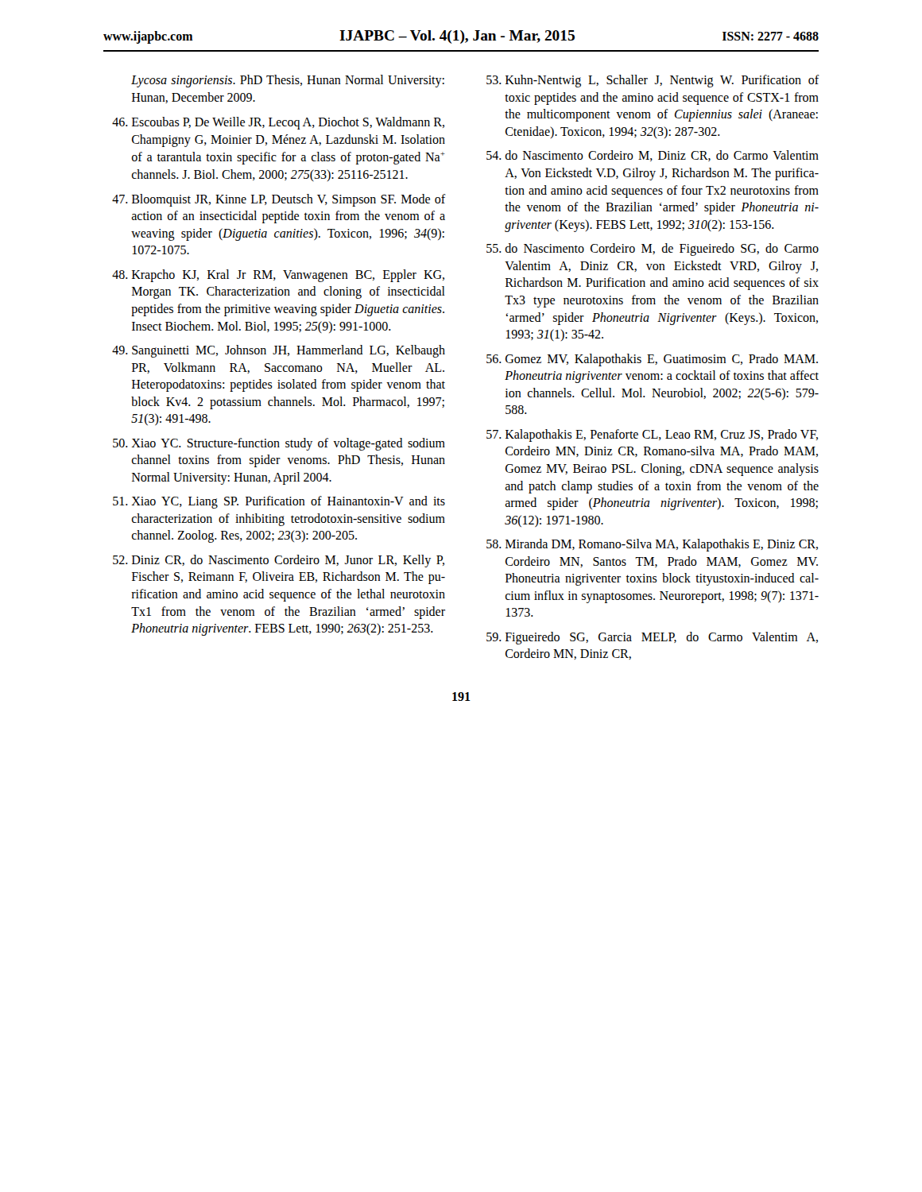www.ijapbc.com IJAPBC – Vol. 4(1), Jan - Mar, 2015 ISSN: 2277 - 4688
Lycosa singoriensis. PhD Thesis, Hunan Normal University: Hunan, December 2009.
Escoubas P, De Weille JR, Lecoq A, Diochot S, Waldmann R, Champigny G, Moinier D, Ménez A, Lazdunski M. Isolation of a tarantula toxin specific for a class of proton-gated Na+ channels. J. Biol. Chem, 2000; 275(33): 25116-25121.
Bloomquist JR, Kinne LP, Deutsch V, Simpson SF. Mode of action of an insecticidal peptide toxin from the venom of a weaving spider (Diguetia canities). Toxicon, 1996; 34(9): 1072-1075.
Krapcho KJ, Kral Jr RM, Vanwagenen BC, Eppler KG, Morgan TK. Characterization and cloning of insecticidal peptides from the primitive weaving spider Diguetia canities. Insect Biochem. Mol. Biol, 1995; 25(9): 991-1000.
Sanguinetti MC, Johnson JH, Hammerland LG, Kelbaugh PR, Volkmann RA, Saccomano NA, Mueller AL. Heteropodatoxins: peptides isolated from spider venom that block Kv4. 2 potassium channels. Mol. Pharmacol, 1997; 51(3): 491-498.
Xiao YC. Structure-function study of voltage-gated sodium channel toxins from spider venoms. PhD Thesis, Hunan Normal University: Hunan, April 2004.
Xiao YC, Liang SP. Purification of Hainantoxin-V and its characterization of inhibiting tetrodotoxin-sensitive sodium channel. Zoolog. Res, 2002; 23(3): 200-205.
Diniz CR, do Nascimento Cordeiro M, Junor LR, Kelly P, Fischer S, Reimann F, Oliveira EB, Richardson M. The purification and amino acid sequence of the lethal neurotoxin Tx1 from the venom of the Brazilian ‘armed’ spider Phoneutria nigriventer. FEBS Lett, 1990; 263(2): 251-253.
Kuhn-Nentwig L, Schaller J, Nentwig W. Purification of toxic peptides and the amino acid sequence of CSTX-1 from the multicomponent venom of Cupiennius salei (Araneae: Ctenidae). Toxicon, 1994; 32(3): 287-302.
do Nascimento Cordeiro M, Diniz CR, do Carmo Valentim A, Von Eickstedt V.D, Gilroy J, Richardson M. The purification and amino acid sequences of four Tx2 neurotoxins from the venom of the Brazilian ‘armed’ spider Phoneutria nigriventer (Keys). FEBS Lett, 1992; 310(2): 153-156.
do Nascimento Cordeiro M, de Figueiredo SG, do Carmo Valentim A, Diniz CR, von Eickstedt VRD, Gilroy J, Richardson M. Purification and amino acid sequences of six Tx3 type neurotoxins from the venom of the Brazilian ‘armed’ spider Phoneutria Nigriventer (Keys.). Toxicon, 1993; 31(1): 35-42.
Gomez MV, Kalapothakis E, Guatimosim C, Prado MAM. Phoneutria nigriventer venom: a cocktail of toxins that affect ion channels. Cellul. Mol. Neurobiol, 2002; 22(5-6): 579-588.
Kalapothakis E, Penaforte CL, Leao RM, Cruz JS, Prado VF, Cordeiro MN, Diniz CR, Romano-silva MA, Prado MAM, Gomez MV, Beirao PSL. Cloning, cDNA sequence analysis and patch clamp studies of a toxin from the venom of the armed spider (Phoneutria nigriventer). Toxicon, 1998; 36(12): 1971-1980.
Miranda DM, Romano-Silva MA, Kalapothakis E, Diniz CR, Cordeiro MN, Santos TM, Prado MAM, Gomez MV. Phoneutria nigriventer toxins block tityustoxin-induced calcium influx in synaptosomes. Neuroreport, 1998; 9(7): 1371-1373.
Figueiredo SG, Garcia MELP, do Carmo Valentim A, Cordeiro MN, Diniz CR,
191